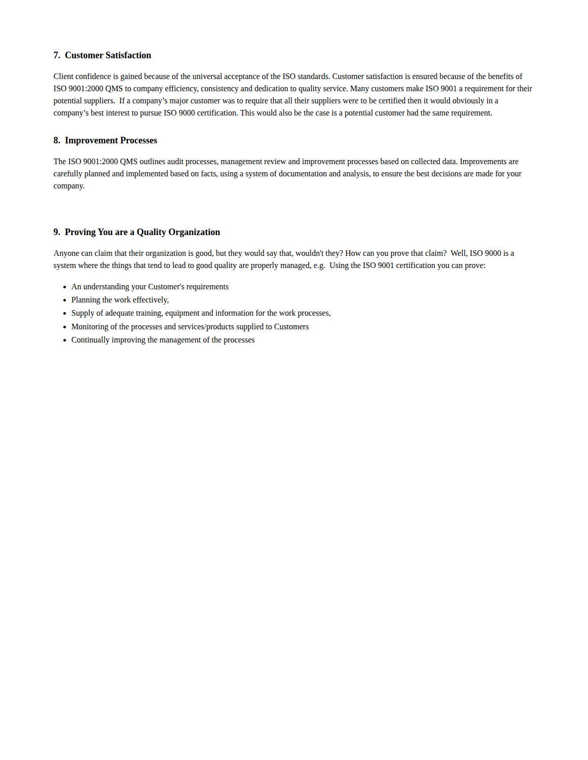7. Customer Satisfaction
Client confidence is gained because of the universal acceptance of the ISO standards. Customer satisfaction is ensured because of the benefits of ISO 9001:2000 QMS to company efficiency, consistency and dedication to quality service. Many customers make ISO 9001 a requirement for their potential suppliers. If a company’s major customer was to require that all their suppliers were to be certified then it would obviously in a company’s best interest to pursue ISO 9000 certification. This would also be the case is a potential customer had the same requirement.
8. Improvement Processes
The ISO 9001:2000 QMS outlines audit processes, management review and improvement processes based on collected data. Improvements are carefully planned and implemented based on facts, using a system of documentation and analysis, to ensure the best decisions are made for your company.
9. Proving You are a Quality Organization
Anyone can claim that their organization is good, but they would say that, wouldn't they? How can you prove that claim? Well, ISO 9000 is a system where the things that tend to lead to good quality are properly managed, e.g. Using the ISO 9001 certification you can prove:
An understanding your Customer's requirements
Planning the work effectively,
Supply of adequate training, equipment and information for the work processes,
Monitoring of the processes and services/products supplied to Customers
Continually improving the management of the processes